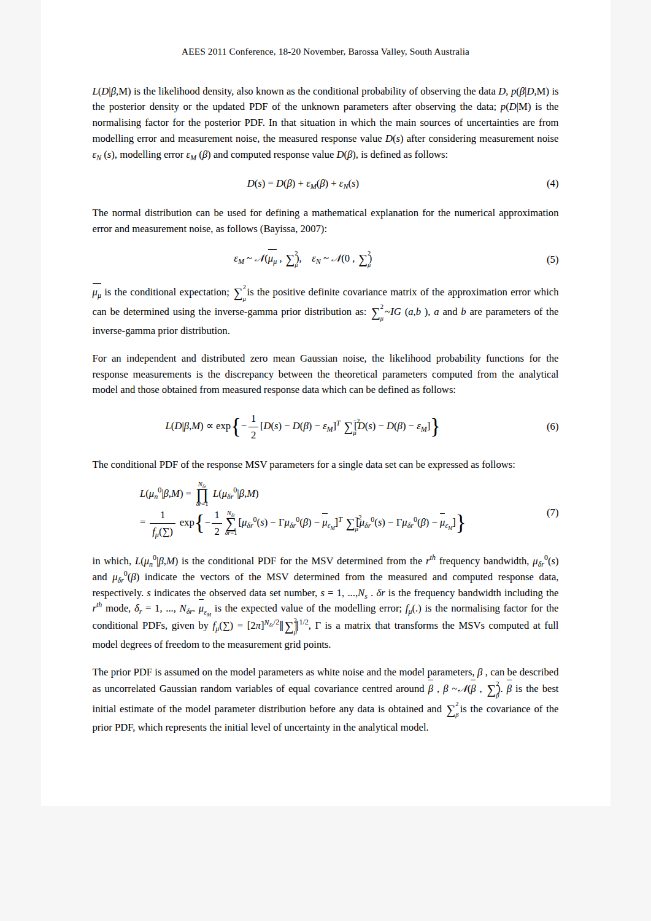AEES 2011 Conference, 18-20 November, Barossa Valley, South Australia
L(D|β,M) is the likelihood density, also known as the conditional probability of observing the data D, p(β|D,M) is the posterior density or the updated PDF of the unknown parameters after observing the data; p(D|M) is the normalising factor for the posterior PDF. In that situation in which the main sources of uncertainties are from modelling error and measurement noise, the measured response value D(s) after considering measurement noise εN (s), modelling error εM (β) and computed response value D(β), is defined as follows:
D(s) = D(β) + εM(β) + εN(s)
(4)
The normal distribution can be used for defining a mathematical explanation for the numerical approximation error and measurement noise, as follows (Bayissa, 2007):
εM ~ 𝒩(μμ , ∑μ 2), εN ~ 𝒩(0 , ∑μ 2)
(5)
μμ is the conditional expectation; ∑μ 2 is the positive definite covariance matrix of the approximation error which can be determined using the inverse-gamma prior distribution as: ∑μ 2 ~IG (a,b ), a and b are parameters of the inverse-gamma prior distribution.
For an independent and distributed zero mean Gaussian noise, the likelihood probability functions for the response measurements is the discrepancy between the theoretical parameters computed from the analytical model and those obtained from measured response data which can be defined as follows:
L(D|β,M) ∝ exp{−12[D(s) − D(β) − εM]T ∑μ−2[D(s) − D(β) − εM]}
(6)
The conditional PDF of the response MSV parameters for a single data set can be expressed as follows:
L(μn0|β,M) = ∏Nδr δr=1 L(μδr0|β,M)
= 1 fμ(∑) exp{−12∑Nδr δr=1[μδr0(s) − Γμδr0(β) − μεM]T ∑μ−2[μδr0(s) − Γμδr0(β) − μεM]}
(7)
in which, L(μn0|β,M) is the conditional PDF for the MSV determined from the rth frequency bandwidth, μδr0(s) and μδr0(β) indicate the vectors of the MSV determined from the measured and computed response data, respectively. s indicates the observed data set number, s = 1, ...,Ns . δr is the frequency bandwidth including the rth mode, δr = 1, ..., Nδr. μεM is the expected value of the modelling error; fμ(.) is the normalising factor for the conditional PDFs, given by fμ(∑) = [2π]Nδr/2‖∑μ 2‖1/2, Γ is a matrix that transforms the MSVs computed at full model degrees of freedom to the measurement grid points.
The prior PDF is assumed on the model parameters as white noise and the model parameters, β , can be described as uncorrelated Gaussian random variables of equal covariance centred around β , β ~𝒩(β , ∑β 2). β is the best initial estimate of the model parameter distribution before any data is obtained and ∑β 2 is the covariance of the prior PDF, which represents the initial level of uncertainty in the analytical model.